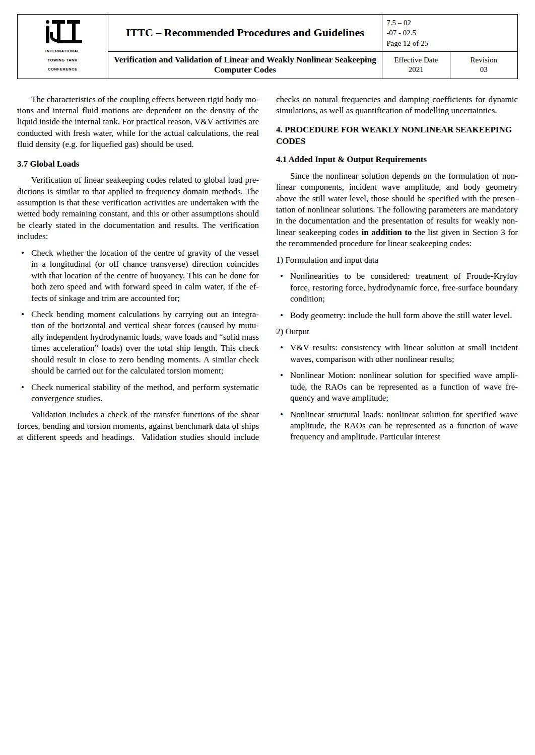| INTERNATIONAL TOWING TANK CONFERENCE | ITTC – Recommended Procedures and Guidelines | 7.5 – 02 -07 - 02.5 Page 12 of 25 |
| Verification and Validation of Linear and Weakly Nonlinear Seakeeping Computer Codes | Effective Date 2021 | Revision 03 |
The characteristics of the coupling effects between rigid body motions and internal fluid motions are dependent on the density of the liquid inside the internal tank. For practical reason, V&V activities are conducted with fresh water, while for the actual calculations, the real fluid density (e.g. for liquefied gas) should be used.
3.7 Global Loads
Verification of linear seakeeping codes related to global load predictions is similar to that applied to frequency domain methods. The assumption is that these verification activities are undertaken with the wetted body remaining constant, and this or other assumptions should be clearly stated in the documentation and results. The verification includes:
Check whether the location of the centre of gravity of the vessel in a longitudinal (or off chance transverse) direction coincides with that location of the centre of buoyancy. This can be done for both zero speed and with forward speed in calm water, if the effects of sinkage and trim are accounted for;
Check bending moment calculations by carrying out an integration of the horizontal and vertical shear forces (caused by mutually independent hydrodynamic loads, wave loads and “solid mass times acceleration” loads) over the total ship length. This check should result in close to zero bending moments. A similar check should be carried out for the calculated torsion moment;
Check numerical stability of the method, and perform systematic convergence studies.
Validation includes a check of the transfer functions of the shear forces, bending and torsion moments, against benchmark data of ships at different speeds and headings. Validation studies should include checks on natural frequencies and damping coefficients for dynamic simulations, as well as quantification of modelling uncertainties.
4. PROCEDURE FOR WEAKLY NONLINEAR SEAKEEPING CODES
4.1 Added Input & Output Requirements
Since the nonlinear solution depends on the formulation of nonlinear components, incident wave amplitude, and body geometry above the still water level, those should be specified with the presentation of nonlinear solutions. The following parameters are mandatory in the documentation and the presentation of results for weakly nonlinear seakeeping codes in addition to the list given in Section 3 for the recommended procedure for linear seakeeping codes:
1) Formulation and input data
Nonlinearities to be considered: treatment of Froude-Krylov force, restoring force, hydrodynamic force, free-surface boundary condition;
Body geometry: include the hull form above the still water level.
2) Output
V&V results: consistency with linear solution at small incident waves, comparison with other nonlinear results;
Nonlinear Motion: nonlinear solution for specified wave amplitude, the RAOs can be represented as a function of wave frequency and wave amplitude;
Nonlinear structural loads: nonlinear solution for specified wave amplitude, the RAOs can be represented as a function of wave frequency and amplitude. Particular interest